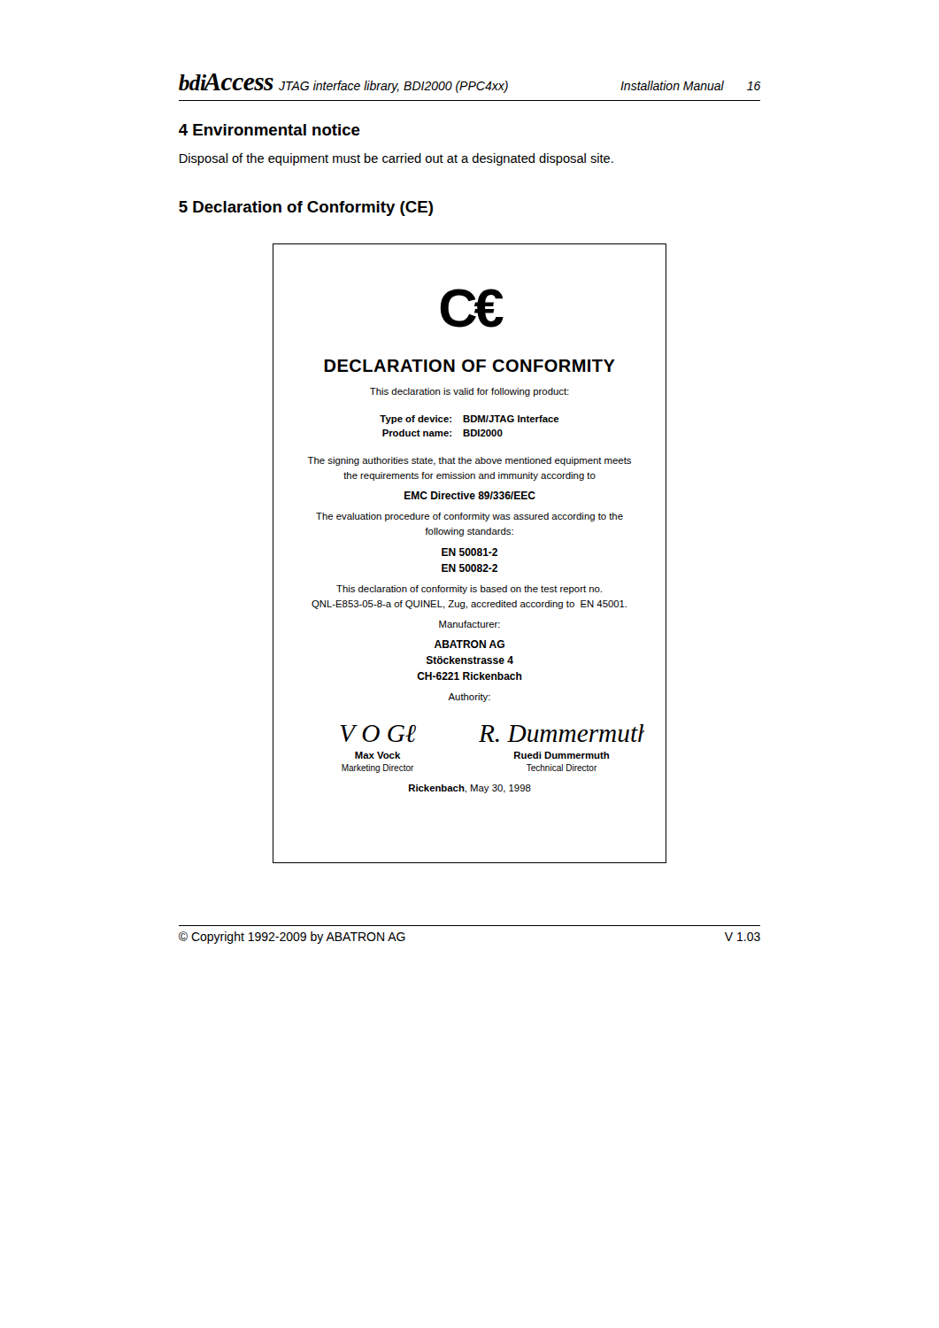bdi Access JTAG interface library, BDI2000 (PPC4xx) Installation Manual16
4 Environmental notice
Disposal of the equipment must be carried out at a designated disposal site.
5 Declaration of Conformity (CE)
C€
DECLARATION OF CONFORMITY
This declaration is valid for following product:
| Type of device: | BDM/JTAG Interface |
| Product name: | BDI2000 |
The signing authorities state, that the above mentioned equipment meets
the requirements for emission and immunity according to
EMC Directive 89/336/EEC
The evaluation procedure of conformity was assured according to the
following standards:
EN 50081-2
EN 50082-2
This declaration of conformity is based on the test report no.
QNL-E853-05-8-a of QUINEL, Zug, accredited according to EN 45001.
Manufacturer:
ABATRON AG
Stöckenstrasse 4
CH-6221 Rickenbach
Authority:
V O Gℓ
Max Vock
Marketing Director
R. Dummermuth
Ruedi Dummermuth
Technical Director
Rickenbach, May 30, 1998
© Copyright 1992-2009 by ABATRON AG V 1.03